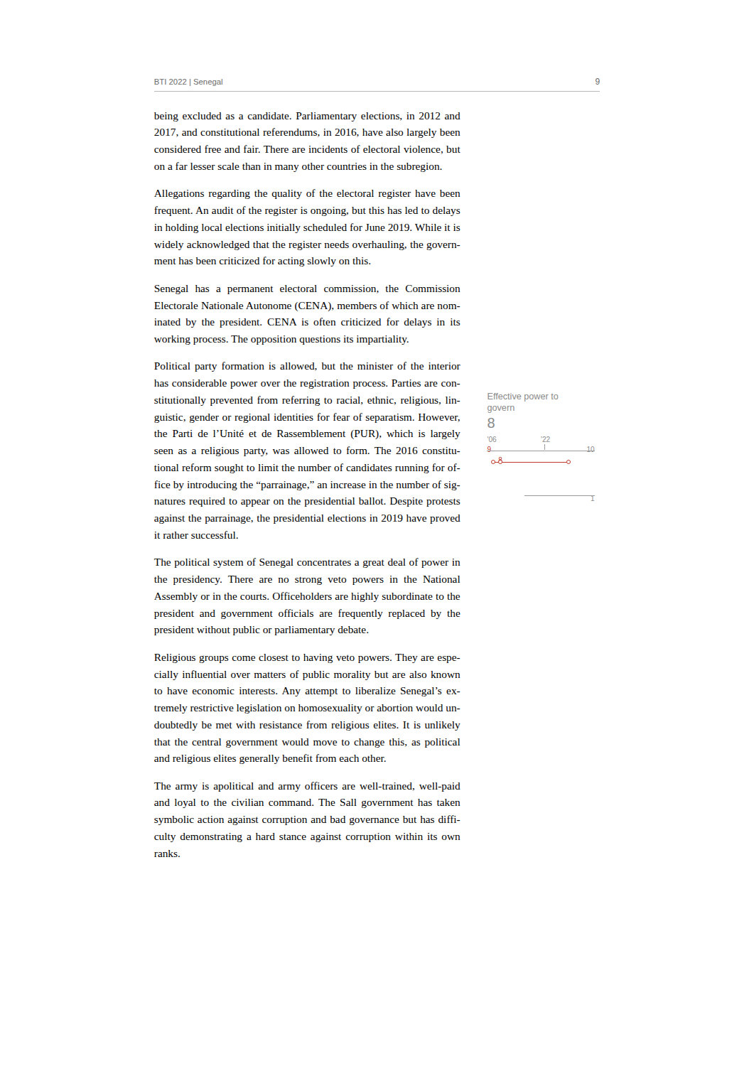BTI 2022 | Senegal
9
being excluded as a candidate. Parliamentary elections, in 2012 and 2017, and constitutional referendums, in 2016, have also largely been considered free and fair. There are incidents of electoral violence, but on a far lesser scale than in many other countries in the subregion.
Allegations regarding the quality of the electoral register have been frequent. An audit of the register is ongoing, but this has led to delays in holding local elections initially scheduled for June 2019. While it is widely acknowledged that the register needs overhauling, the government has been criticized for acting slowly on this.
Senegal has a permanent electoral commission, the Commission Electorale Nationale Autonome (CENA), members of which are nominated by the president. CENA is often criticized for delays in its working process. The opposition questions its impartiality.
Political party formation is allowed, but the minister of the interior has considerable power over the registration process. Parties are constitutionally prevented from referring to racial, ethnic, religious, linguistic, gender or regional identities for fear of separatism. However, the Parti de l’Unité et de Rassemblement (PUR), which is largely seen as a religious party, was allowed to form. The 2016 constitutional reform sought to limit the number of candidates running for office by introducing the “parrainage,” an increase in the number of signatures required to appear on the presidential ballot. Despite protests against the parrainage, the presidential elections in 2019 have proved it rather successful.
The political system of Senegal concentrates a great deal of power in the presidency. There are no strong veto powers in the National Assembly or in the courts. Officeholders are highly subordinate to the president and government officials are frequently replaced by the president without public or parliamentary debate.
Religious groups come closest to having veto powers. They are especially influential over matters of public morality but are also known to have economic interests. Any attempt to liberalize Senegal’s extremely restrictive legislation on homosexuality or abortion would undoubtedly be met with resistance from religious elites. It is unlikely that the central government would move to change this, as political and religious elites generally benefit from each other.
The army is apolitical and army officers are well-trained, well-paid and loyal to the civilian command. The Sall government has taken symbolic action against corruption and bad governance but has difficulty demonstrating a hard stance against corruption within its own ranks.
Effective power to
govern
8
'06
'22
10
1
9
8